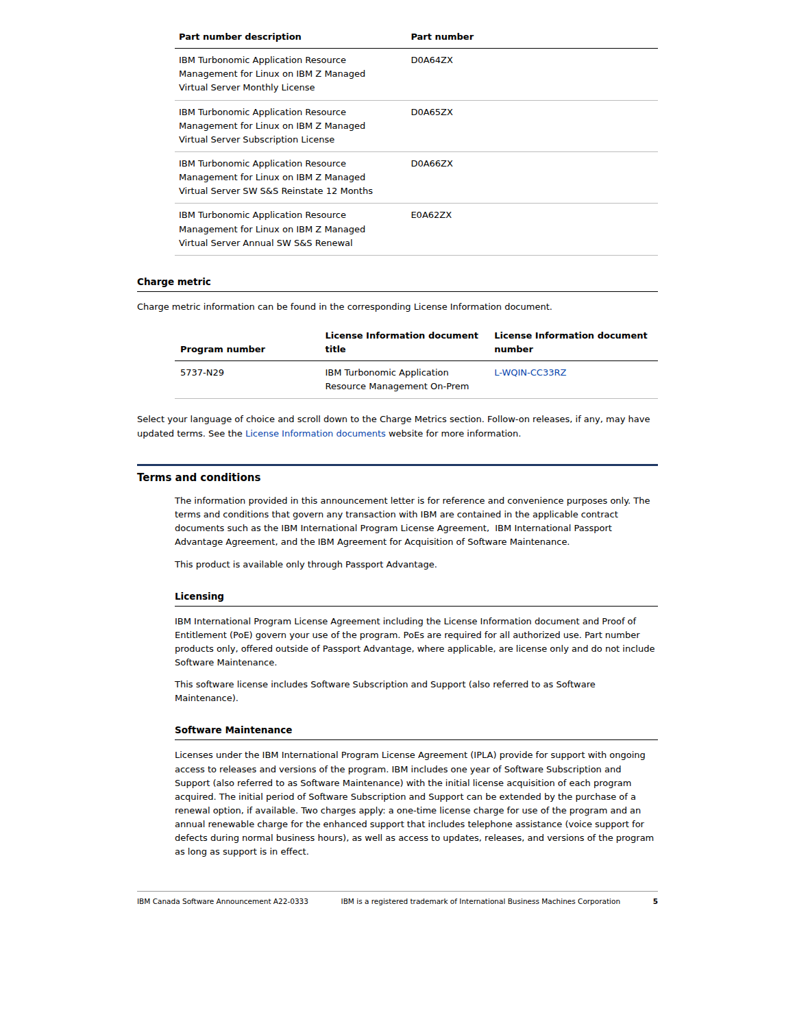| Part number description | Part number |
| --- | --- |
| IBM Turbonomic Application Resource Management for Linux on IBM Z Managed Virtual Server Monthly License | D0A64ZX |
| IBM Turbonomic Application Resource Management for Linux on IBM Z Managed Virtual Server Subscription License | D0A65ZX |
| IBM Turbonomic Application Resource Management for Linux on IBM Z Managed Virtual Server SW S&S Reinstate 12 Months | D0A66ZX |
| IBM Turbonomic Application Resource Management for Linux on IBM Z Managed Virtual Server Annual SW S&S Renewal | E0A62ZX |
Charge metric
Charge metric information can be found in the corresponding License Information document.
| Program number | License Information document title | License Information document number |
| --- | --- | --- |
| 5737-N29 | IBM Turbonomic Application Resource Management On-Prem | L-WQIN-CC33RZ |
Select your language of choice and scroll down to the Charge Metrics section. Follow-on releases, if any, may have updated terms. See the License Information documents website for more information.
Terms and conditions
The information provided in this announcement letter is for reference and convenience purposes only. The terms and conditions that govern any transaction with IBM are contained in the applicable contract documents such as the IBM International Program License Agreement, IBM International Passport Advantage Agreement, and the IBM Agreement for Acquisition of Software Maintenance.
This product is available only through Passport Advantage.
Licensing
IBM International Program License Agreement including the License Information document and Proof of Entitlement (PoE) govern your use of the program. PoEs are required for all authorized use. Part number products only, offered outside of Passport Advantage, where applicable, are license only and do not include Software Maintenance.
This software license includes Software Subscription and Support (also referred to as Software Maintenance).
Software Maintenance
Licenses under the IBM International Program License Agreement (IPLA) provide for support with ongoing access to releases and versions of the program. IBM includes one year of Software Subscription and Support (also referred to as Software Maintenance) with the initial license acquisition of each program acquired. The initial period of Software Subscription and Support can be extended by the purchase of a renewal option, if available. Two charges apply: a one-time license charge for use of the program and an annual renewable charge for the enhanced support that includes telephone assistance (voice support for defects during normal business hours), as well as access to updates, releases, and versions of the program as long as support is in effect.
IBM Canada Software Announcement A22-0333
IBM is a registered trademark of International Business Machines Corporation
5